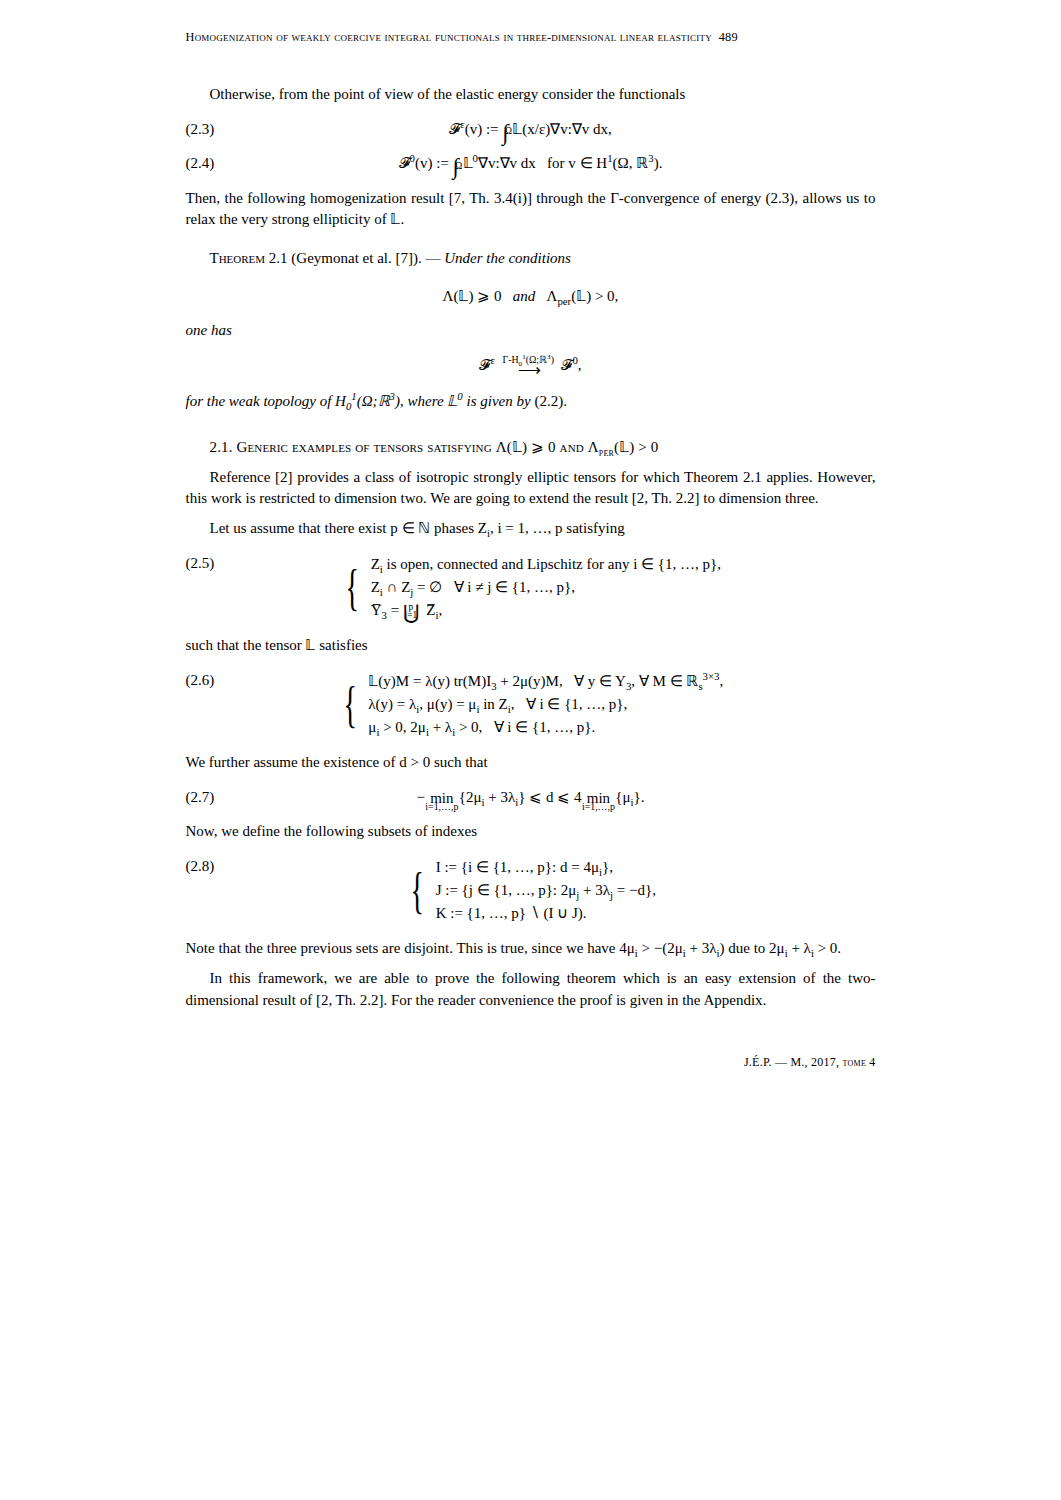Homogenization of weakly coercive integral functionals in three-dimensional linear elasticity 489
Otherwise, from the point of view of the elastic energy consider the functionals
(2.3) 𝓕ε(v) := ∫Ω 𝕃(x/ε)∇v:∇v dx,
(2.4) 𝓕0(v) := ∫Ω 𝕃0∇v:∇v dx for v ∈ H1(Ω, ℝ3).
Then, the following homogenization result [7, Th. 3.4(i)] through the Γ-convergence of energy (2.3), allows us to relax the very strong ellipticity of 𝕃.
Theorem 2.1 (Geymonat et al. [7]). — Under the conditions
Λ(𝕃) ⩾ 0 and Λper(𝕃) > 0,
one has
𝓕ε Γ-H01(Ω;ℝ3)⟶ 𝓕0,
for the weak topology of H01(Ω;ℝ3), where 𝕃0 is given by (2.2).
2.1. Generic examples of tensors satisfying Λ(𝕃) ⩾ 0 and Λper(𝕃) > 0
Reference [2] provides a class of isotropic strongly elliptic tensors for which Theorem 2.1 applies. However, this work is restricted to dimension two. We are going to extend the result [2, Th. 2.2] to dimension three.
Let us assume that there exist p ∈ ℕ phases Zi, i = 1, …, p satisfying
(2.5) {
Zi is open, connected and Lipschitz for any i ∈ {1, …, p},
Zi ∩ Zj = ∅ ∀ i ≠ j ∈ {1, …, p},
Y̅3 = ⋃i=1 p Z̅i,
such that the tensor 𝕃 satisfies
(2.6) {
𝕃(y)M = λ(y) tr(M)I3 + 2μ(y)M, ∀ y ∈ Y3, ∀ M ∈ ℝs3×3,
λ(y) = λi, μ(y) = μi in Zi, ∀ i ∈ {1, …, p},
μi > 0, 2μi + λi > 0, ∀ i ∈ {1, …, p}.
We further assume the existence of d > 0 such that
(2.7) − mini=1,…,p {2μi + 3λi} ⩽ d ⩽ 4 mini=1,…,p {μi}.
Now, we define the following subsets of indexes
(2.8) {
I := {i ∈ {1, …, p}: d = 4μi},
J := {j ∈ {1, …, p}: 2μj + 3λj = −d},
K := {1, …, p} ∖ (I ∪ J).
Note that the three previous sets are disjoint. This is true, since we have 4μi > −(2μi + 3λi) due to 2μi + λi > 0.
In this framework, we are able to prove the following theorem which is an easy extension of the two-dimensional result of [2, Th. 2.2]. For the reader convenience the proof is given in the Appendix.
J.É.P. — M., 2017, tome 4